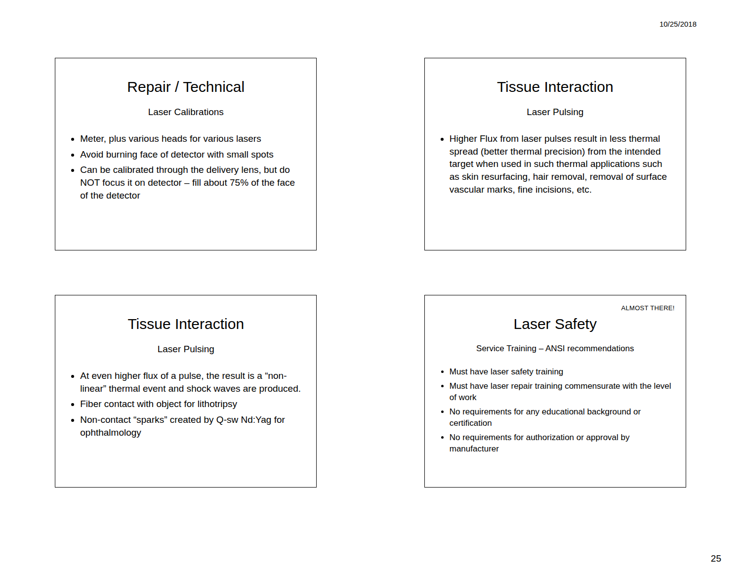10/25/2018
Repair / Technical
Laser Calibrations
Meter, plus various heads for various lasers
Avoid burning face of detector with small spots
Can be calibrated through the delivery lens, but do NOT focus it on detector – fill about 75% of the face of the detector
Tissue Interaction
Laser Pulsing
Higher Flux from laser pulses result in less thermal spread (better thermal precision) from the intended target when used in such thermal applications such as skin resurfacing, hair removal, removal of surface vascular marks, fine incisions, etc.
Tissue Interaction
Laser Pulsing
At even higher flux of a pulse, the result is a “non-linear” thermal event and shock waves are produced.
Fiber contact with object for lithotripsy
Non-contact “sparks” created by Q-sw Nd:Yag for ophthalmology
ALMOST THERE!
Laser Safety
Service Training – ANSI recommendations
Must have laser safety training
Must have laser repair training commensurate with the level of work
No requirements for any educational background or certification
No requirements for authorization or approval by manufacturer
25